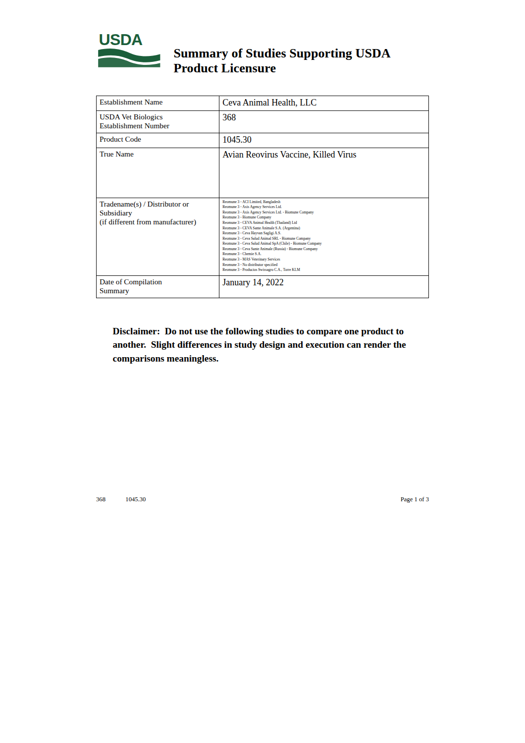USDA
Summary of Studies Supporting USDA Product Licensure
| Establishment Name | Ceva Animal Health, LLC |
| USDA Vet Biologics Establishment Number | 368 |
| Product Code | 1045.30 |
| True Name | Avian Reovirus Vaccine, Killed Virus |
| Tradename(s) / Distributor or Subsidiary (if different from manufacturer) | Reomune 3 - ACI Limited, Bangladesh Reomune 3 - Axis Agency Services Ltd. Reomune 3 - Axis Agency Services Ltd. - Biomune Company Reomune 3 - Biomune Company Reomune 3 - CEVA Animal Health (Thailand) Ltd Reomune 3 - CEVA Sante Animale S.A. (Argentina) Reomune 3 - Ceva Hayvan Sagligi A.S. Reomune 3 - Ceva Salud Animal SRL - Biomune Company Reomune 3 - Ceva Salud Animal SpA (Chile) - Biomune Company Reomune 3 - Ceva Sante Animale (Russia) - Biomune Company Reomune 3 - Chemie S.A. Reomune 3 - MAS Veterinary Services Reomune 3 - No distributor specified Reomune 3 - Productos Swissagro C.A., Torre KLM |
| Date of Compilation Summary | January 14, 2022 |
Disclaimer: Do not use the following studies to compare one product to another. Slight differences in study design and execution can render the comparisons meaningless.
3681045.30
Page 1 of 3